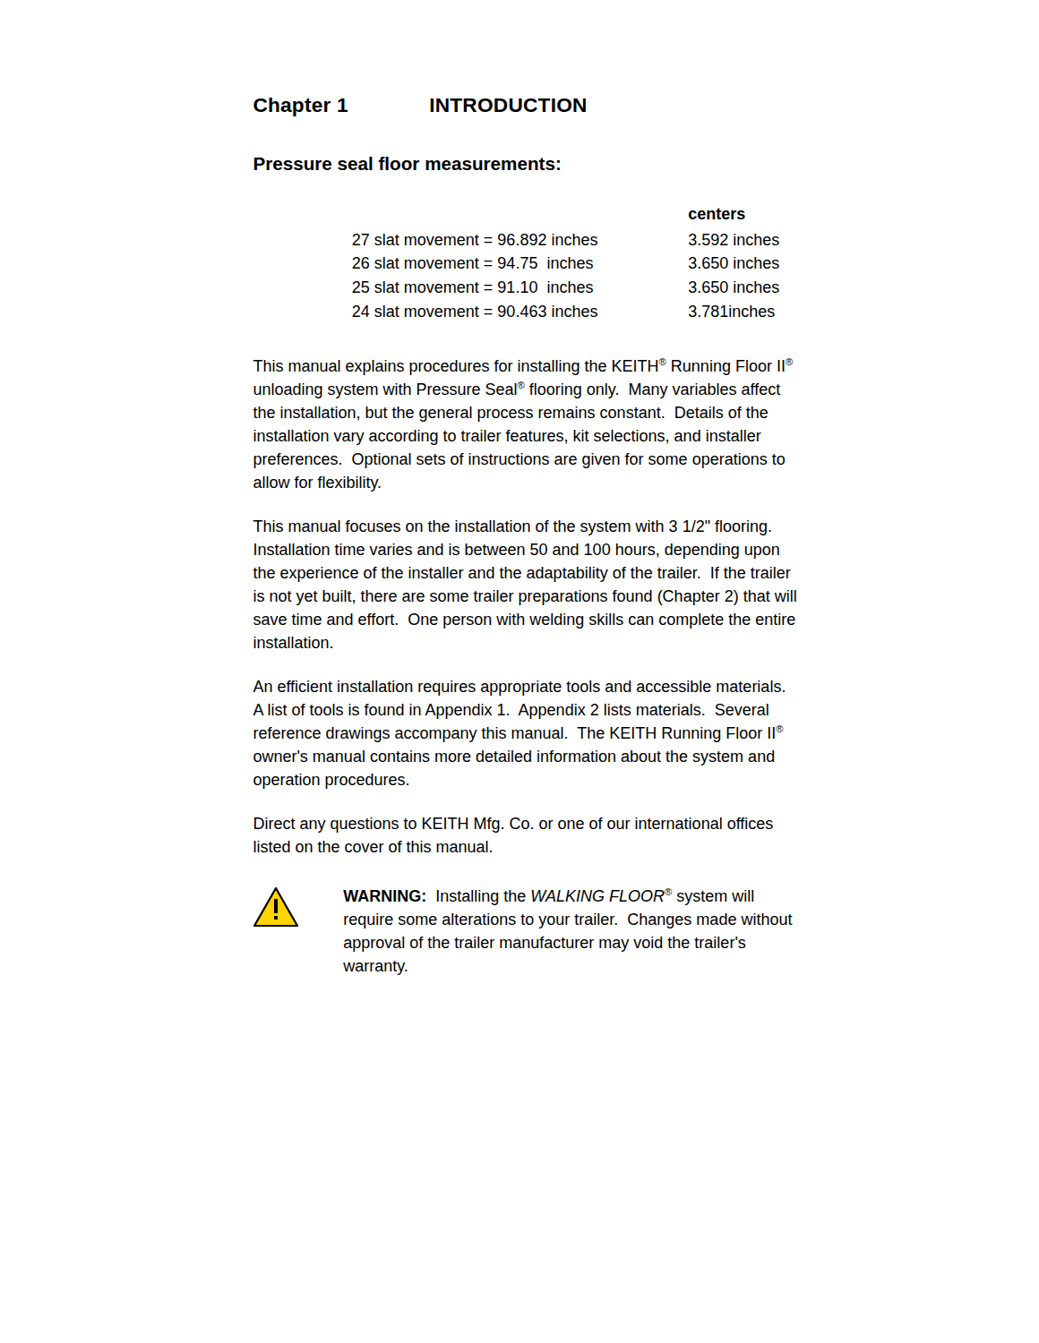Chapter 1 INTRODUCTION
Pressure seal floor measurements:
| | centers |
| --- | --- |
| 27 slat movement = 96.892 inches | 3.592 inches |
| 26 slat movement = 94.75 inches | 3.650 inches |
| 25 slat movement = 91.10 inches | 3.650 inches |
| 24 slat movement = 90.463 inches | 3.781inches |
This manual explains procedures for installing the KEITH® Running Floor II® unloading system with Pressure Seal® flooring only. Many variables affect the installation, but the general process remains constant. Details of the installation vary according to trailer features, kit selections, and installer preferences. Optional sets of instructions are given for some operations to allow for flexibility.
This manual focuses on the installation of the system with 3 1/2" flooring.
Installation time varies and is between 50 and 100 hours, depending upon the experience of the installer and the adaptability of the trailer. If the trailer is not yet built, there are some trailer preparations found (Chapter 2) that will save time and effort. One person with welding skills can complete the entire installation.
An efficient installation requires appropriate tools and accessible materials. A list of tools is found in Appendix 1. Appendix 2 lists materials. Several reference drawings accompany this manual. The KEITH Running Floor II® owner's manual contains more detailed information about the system and operation procedures.
Direct any questions to KEITH Mfg. Co. or one of our international offices listed on the cover of this manual.
WARNING: Installing the WALKING FLOOR® system will require some alterations to your trailer. Changes made without approval of the trailer manufacturer may void the trailer's warranty.